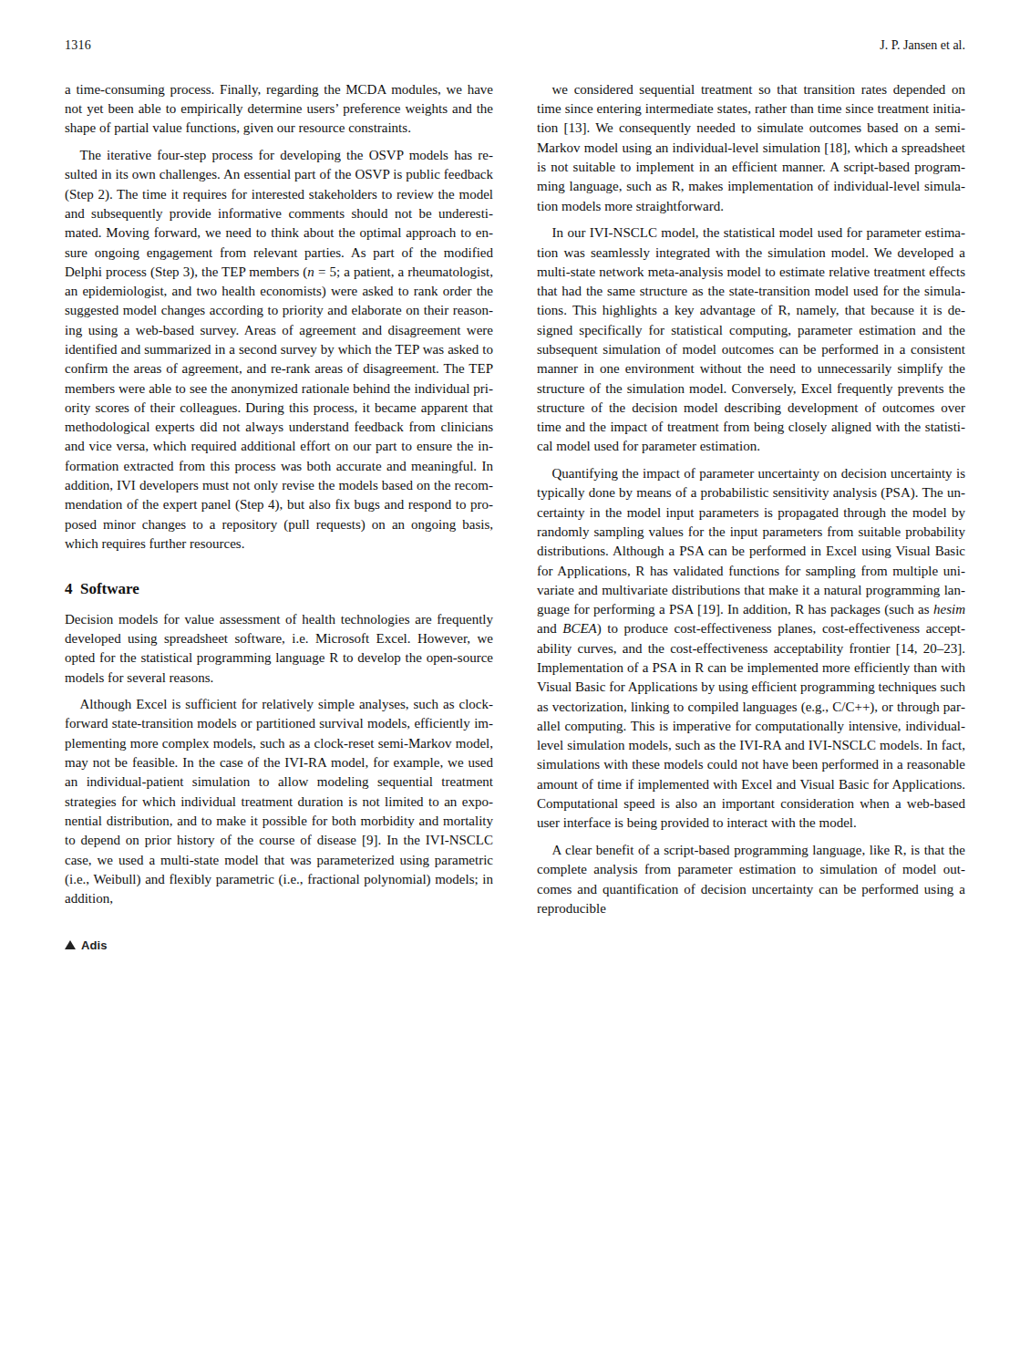1316
J. P. Jansen et al.
a time-consuming process. Finally, regarding the MCDA modules, we have not yet been able to empirically determine users’ preference weights and the shape of partial value functions, given our resource constraints.
The iterative four-step process for developing the OSVP models has resulted in its own challenges. An essential part of the OSVP is public feedback (Step 2). The time it requires for interested stakeholders to review the model and subsequently provide informative comments should not be underestimated. Moving forward, we need to think about the optimal approach to ensure ongoing engagement from relevant parties. As part of the modified Delphi process (Step 3), the TEP members (n = 5; a patient, a rheumatologist, an epidemiologist, and two health economists) were asked to rank order the suggested model changes according to priority and elaborate on their reasoning using a web-based survey. Areas of agreement and disagreement were identified and summarized in a second survey by which the TEP was asked to confirm the areas of agreement, and re-rank areas of disagreement. The TEP members were able to see the anonymized rationale behind the individual priority scores of their colleagues. During this process, it became apparent that methodological experts did not always understand feedback from clinicians and vice versa, which required additional effort on our part to ensure the information extracted from this process was both accurate and meaningful. In addition, IVI developers must not only revise the models based on the recommendation of the expert panel (Step 4), but also fix bugs and respond to proposed minor changes to a repository (pull requests) on an ongoing basis, which requires further resources.
4 Software
Decision models for value assessment of health technologies are frequently developed using spreadsheet software, i.e. Microsoft Excel. However, we opted for the statistical programming language R to develop the open-source models for several reasons.
Although Excel is sufficient for relatively simple analyses, such as clock-forward state-transition models or partitioned survival models, efficiently implementing more complex models, such as a clock-reset semi-Markov model, may not be feasible. In the case of the IVI-RA model, for example, we used an individual-patient simulation to allow modeling sequential treatment strategies for which individual treatment duration is not limited to an exponential distribution, and to make it possible for both morbidity and mortality to depend on prior history of the course of disease [9]. In the IVI-NSCLC case, we used a multi-state model that was parameterized using parametric (i.e., Weibull) and flexibly parametric (i.e., fractional polynomial) models; in addition,
we considered sequential treatment so that transition rates depended on time since entering intermediate states, rather than time since treatment initiation [13]. We consequently needed to simulate outcomes based on a semi-Markov model using an individual-level simulation [18], which a spreadsheet is not suitable to implement in an efficient manner. A script-based programming language, such as R, makes implementation of individual-level simulation models more straightforward.
In our IVI-NSCLC model, the statistical model used for parameter estimation was seamlessly integrated with the simulation model. We developed a multi-state network meta-analysis model to estimate relative treatment effects that had the same structure as the state-transition model used for the simulations. This highlights a key advantage of R, namely, that because it is designed specifically for statistical computing, parameter estimation and the subsequent simulation of model outcomes can be performed in a consistent manner in one environment without the need to unnecessarily simplify the structure of the simulation model. Conversely, Excel frequently prevents the structure of the decision model describing development of outcomes over time and the impact of treatment from being closely aligned with the statistical model used for parameter estimation.
Quantifying the impact of parameter uncertainty on decision uncertainty is typically done by means of a probabilistic sensitivity analysis (PSA). The uncertainty in the model input parameters is propagated through the model by randomly sampling values for the input parameters from suitable probability distributions. Although a PSA can be performed in Excel using Visual Basic for Applications, R has validated functions for sampling from multiple univariate and multivariate distributions that make it a natural programming language for performing a PSA [19]. In addition, R has packages (such as hesim and BCEA) to produce cost-effectiveness planes, cost-effectiveness acceptability curves, and the cost-effectiveness acceptability frontier [14, 20–23]. Implementation of a PSA in R can be implemented more efficiently than with Visual Basic for Applications by using efficient programming techniques such as vectorization, linking to compiled languages (e.g., C/C++), or through parallel computing. This is imperative for computationally intensive, individual-level simulation models, such as the IVI-RA and IVI-NSCLC models. In fact, simulations with these models could not have been performed in a reasonable amount of time if implemented with Excel and Visual Basic for Applications. Computational speed is also an important consideration when a web-based user interface is being provided to interact with the model.
A clear benefit of a script-based programming language, like R, is that the complete analysis from parameter estimation to simulation of model outcomes and quantification of decision uncertainty can be performed using a reproducible
Adis